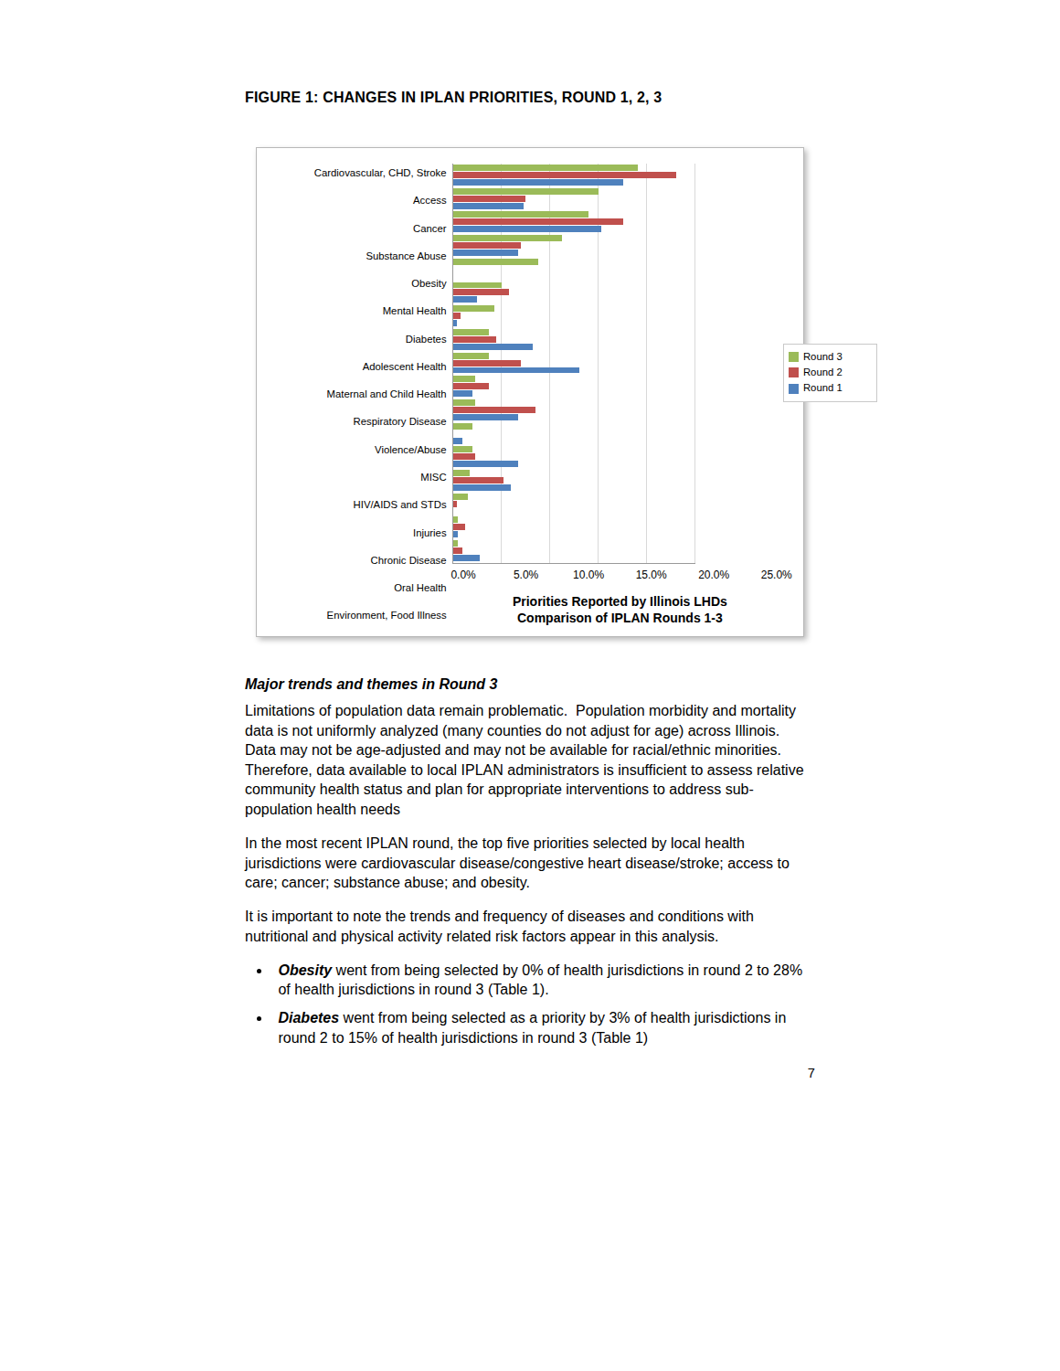FIGURE 1: CHANGES IN IPLAN PRIORITIES, ROUND 1, 2, 3
Cardiovascular, CHD, Stroke
Access
Cancer
Substance Abuse
Obesity
Mental Health
Diabetes
Adolescent Health
Maternal and Child Health
Respiratory Disease
Violence/Abuse
MISC
HIV/AIDS and STDs
Injuries
Chronic Disease
Oral Health
Environment, Food Illness
Round 3
Round 2
Round 1
0.0% 5.0% 10.0% 15.0% 20.0% 25.0%
Priorities Reported by Illinois LHDs
Comparison of IPLAN Rounds 1-3
Major trends and themes in Round 3
Limitations of population data remain problematic. Population morbidity and mortality data is not uniformly analyzed (many counties do not adjust for age) across Illinois. Data may not be age-adjusted and may not be available for racial/ethnic minorities. Therefore, data available to local IPLAN administrators is insufficient to assess relative community health status and plan for appropriate interventions to address sub-population health needs
In the most recent IPLAN round, the top five priorities selected by local health jurisdictions were cardiovascular disease/congestive heart disease/stroke; access to care; cancer; substance abuse; and obesity.
It is important to note the trends and frequency of diseases and conditions with nutritional and physical activity related risk factors appear in this analysis.
Obesity went from being selected by 0% of health jurisdictions in round 2 to 28% of health jurisdictions in round 3 (Table 1).
Diabetes went from being selected as a priority by 3% of health jurisdictions in round 2 to 15% of health jurisdictions in round 3 (Table 1)
7